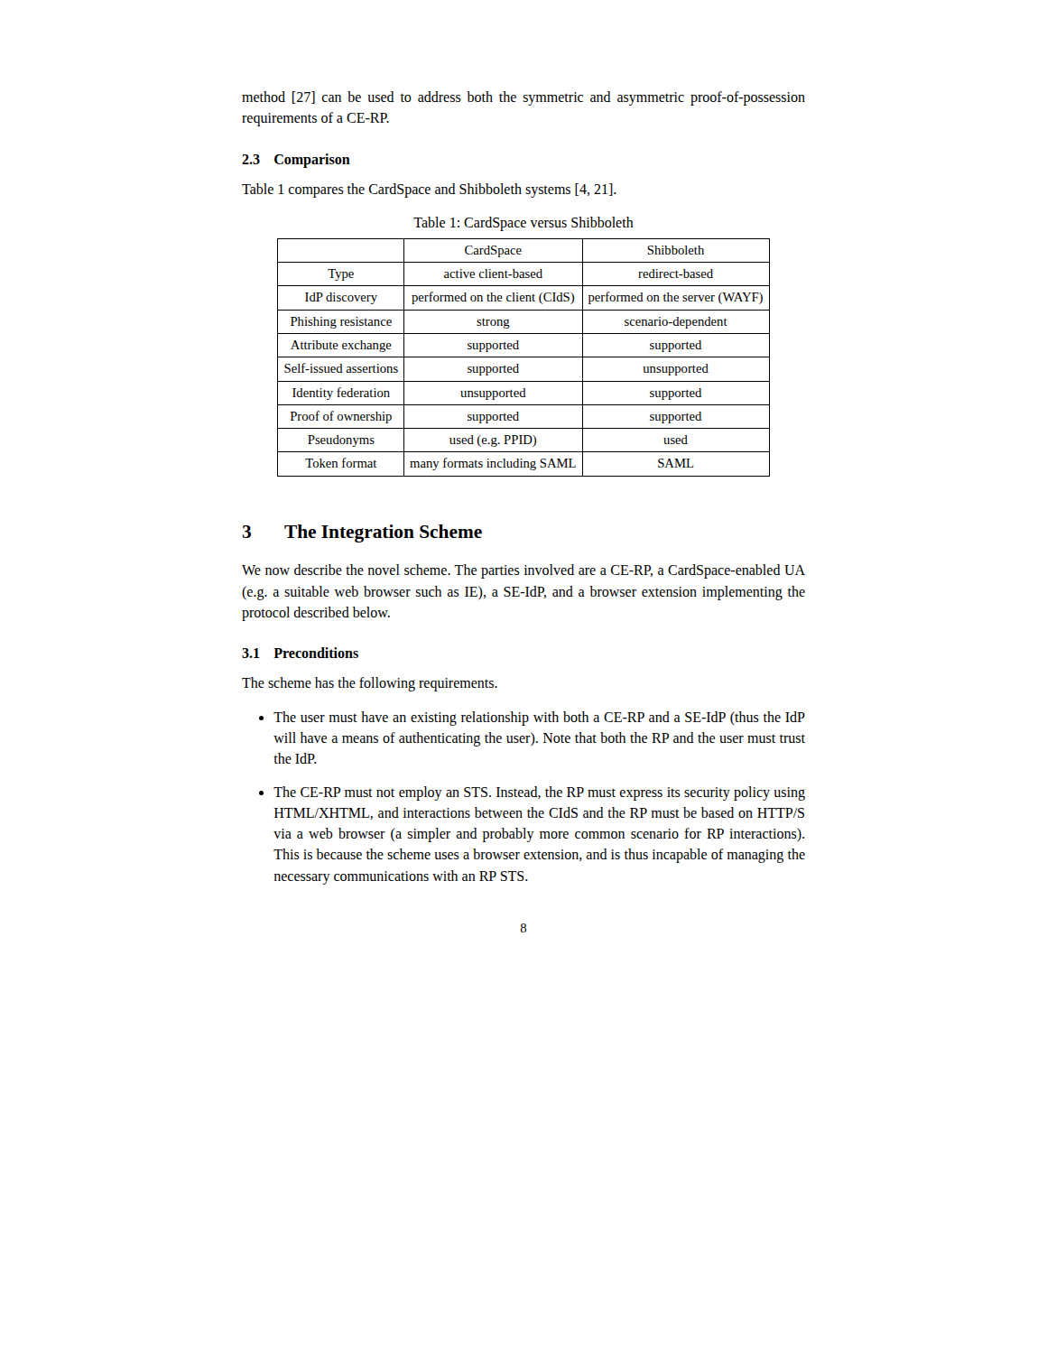method [27] can be used to address both the symmetric and asymmetric proof-of-possession requirements of a CE-RP.
2.3 Comparison
Table 1 compares the CardSpace and Shibboleth systems [4, 21].
Table 1: CardSpace versus Shibboleth
| | CardSpace | Shibboleth |
| Type | active client-based | redirect-based |
| IdP discovery | performed on the client (CIdS) | performed on the server (WAYF) |
| Phishing resistance | strong | scenario-dependent |
| Attribute exchange | supported | supported |
| Self-issued assertions | supported | unsupported |
| Identity federation | unsupported | supported |
| Proof of ownership | supported | supported |
| Pseudonyms | used (e.g. PPID) | used |
| Token format | many formats including SAML | SAML |
3 The Integration Scheme
We now describe the novel scheme. The parties involved are a CE-RP, a CardSpace-enabled UA (e.g. a suitable web browser such as IE), a SE-IdP, and a browser extension implementing the protocol described below.
3.1 Preconditions
The scheme has the following requirements.
The user must have an existing relationship with both a CE-RP and a SE-IdP (thus the IdP will have a means of authenticating the user). Note that both the RP and the user must trust the IdP.
The CE-RP must not employ an STS. Instead, the RP must express its security policy using HTML/XHTML, and interactions between the CIdS and the RP must be based on HTTP/S via a web browser (a simpler and probably more common scenario for RP interactions). This is because the scheme uses a browser extension, and is thus incapable of managing the necessary communications with an RP STS.
8